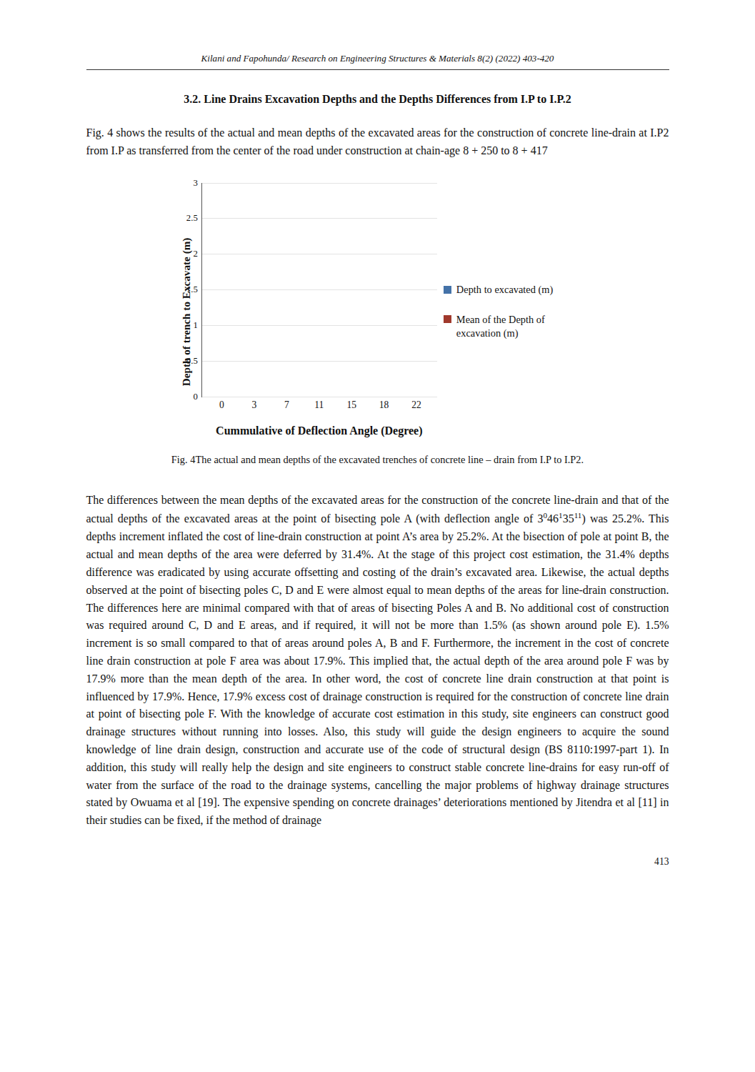Kilani and Fapohunda/ Research on Engineering Structures & Materials 8(2) (2022) 403-420
3.2. Line Drains Excavation Depths and the Depths Differences from I.P to I.P.2
Fig. 4 shows the results of the actual and mean depths of the excavated areas for the construction of concrete line-drain at I.P2 from I.P as transferred from the center of the road under construction at chain-age 8 + 250 to 8 + 417
Depth of trench to Excavate (m)
3
2.5
2
1.5
1
0.5
0
03711151822
Cummulative of Deflection Angle (Degree)
Depth to excavated (m)
Mean of the Depth of excavation (m)
Fig. 4The actual and mean depths of the excavated trenches of concrete line – drain from I.P to I.P2.
The differences between the mean depths of the excavated areas for the construction of the concrete line-drain and that of the actual depths of the excavated areas at the point of bisecting pole A (with deflection angle of 304613511) was 25.2%. This depths increment inflated the cost of line-drain construction at point A’s area by 25.2%. At the bisection of pole at point B, the actual and mean depths of the area were deferred by 31.4%. At the stage of this project cost estimation, the 31.4% depths difference was eradicated by using accurate offsetting and costing of the drain’s excavated area. Likewise, the actual depths observed at the point of bisecting poles C, D and E were almost equal to mean depths of the areas for line-drain construction. The differences here are minimal compared with that of areas of bisecting Poles A and B. No additional cost of construction was required around C, D and E areas, and if required, it will not be more than 1.5% (as shown around pole E). 1.5% increment is so small compared to that of areas around poles A, B and F. Furthermore, the increment in the cost of concrete line drain construction at pole F area was about 17.9%. This implied that, the actual depth of the area around pole F was by 17.9% more than the mean depth of the area. In other word, the cost of concrete line drain construction at that point is influenced by 17.9%. Hence, 17.9% excess cost of drainage construction is required for the construction of concrete line drain at point of bisecting pole F. With the knowledge of accurate cost estimation in this study, site engineers can construct good drainage structures without running into losses. Also, this study will guide the design engineers to acquire the sound knowledge of line drain design, construction and accurate use of the code of structural design (BS 8110:1997-part 1). In addition, this study will really help the design and site engineers to construct stable concrete line-drains for easy run-off of water from the surface of the road to the drainage systems, cancelling the major problems of highway drainage structures stated by Owuama et al [19]. The expensive spending on concrete drainages’ deteriorations mentioned by Jitendra et al [11] in their studies can be fixed, if the method of drainage
413